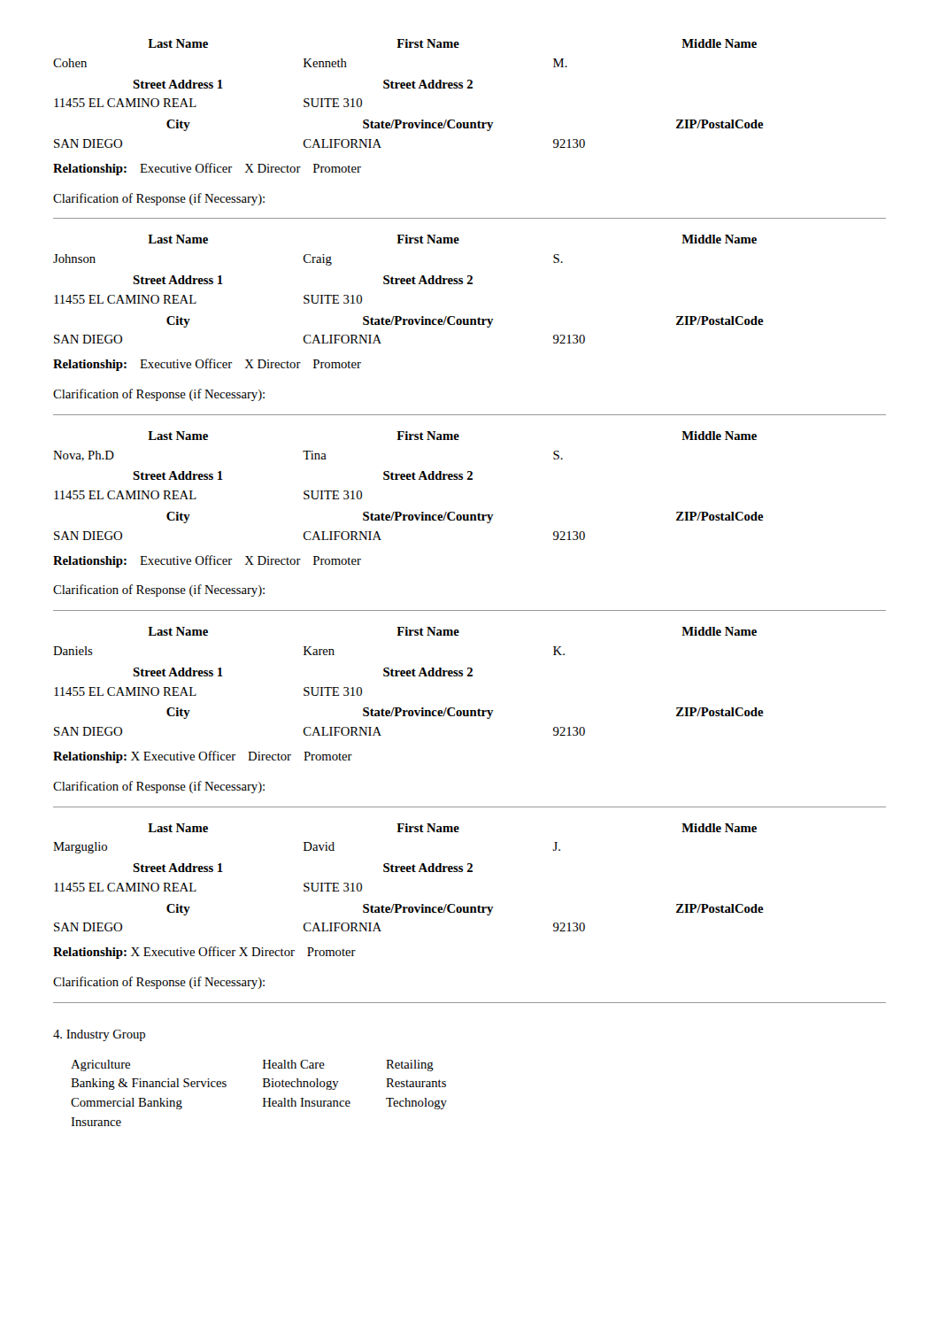| Last Name | First Name | Middle Name |
| --- | --- | --- |
| Cohen | Kenneth | M. |
| Street Address 1 | Street Address 2 | |
| 11455 EL CAMINO REAL | SUITE 310 | |
| City | State/Province/Country | ZIP/PostalCode |
| SAN DIEGO | CALIFORNIA | 92130 |
Relationship: Executive Officer X Director Promoter
Clarification of Response (if Necessary):
| Last Name | First Name | Middle Name |
| --- | --- | --- |
| Johnson | Craig | S. |
| Street Address 1 | Street Address 2 | |
| 11455 EL CAMINO REAL | SUITE 310 | |
| City | State/Province/Country | ZIP/PostalCode |
| SAN DIEGO | CALIFORNIA | 92130 |
Relationship: Executive Officer X Director Promoter
Clarification of Response (if Necessary):
| Last Name | First Name | Middle Name |
| --- | --- | --- |
| Nova, Ph.D | Tina | S. |
| Street Address 1 | Street Address 2 | |
| 11455 EL CAMINO REAL | SUITE 310 | |
| City | State/Province/Country | ZIP/PostalCode |
| SAN DIEGO | CALIFORNIA | 92130 |
Relationship: Executive Officer X Director Promoter
Clarification of Response (if Necessary):
| Last Name | First Name | Middle Name |
| --- | --- | --- |
| Daniels | Karen | K. |
| Street Address 1 | Street Address 2 | |
| 11455 EL CAMINO REAL | SUITE 310 | |
| City | State/Province/Country | ZIP/PostalCode |
| SAN DIEGO | CALIFORNIA | 92130 |
Relationship: X Executive Officer Director Promoter
Clarification of Response (if Necessary):
| Last Name | First Name | Middle Name |
| --- | --- | --- |
| Marguglio | David | J. |
| Street Address 1 | Street Address 2 | |
| 11455 EL CAMINO REAL | SUITE 310 | |
| City | State/Province/Country | ZIP/PostalCode |
| SAN DIEGO | CALIFORNIA | 92130 |
Relationship: X Executive Officer X Director Promoter
Clarification of Response (if Necessary):
4. Industry Group
| Agriculture | Health Care | Retailing |
| Banking & Financial Services | Biotechnology | Restaurants |
| Commercial Banking | Health Insurance | Technology |
| Insurance | | |